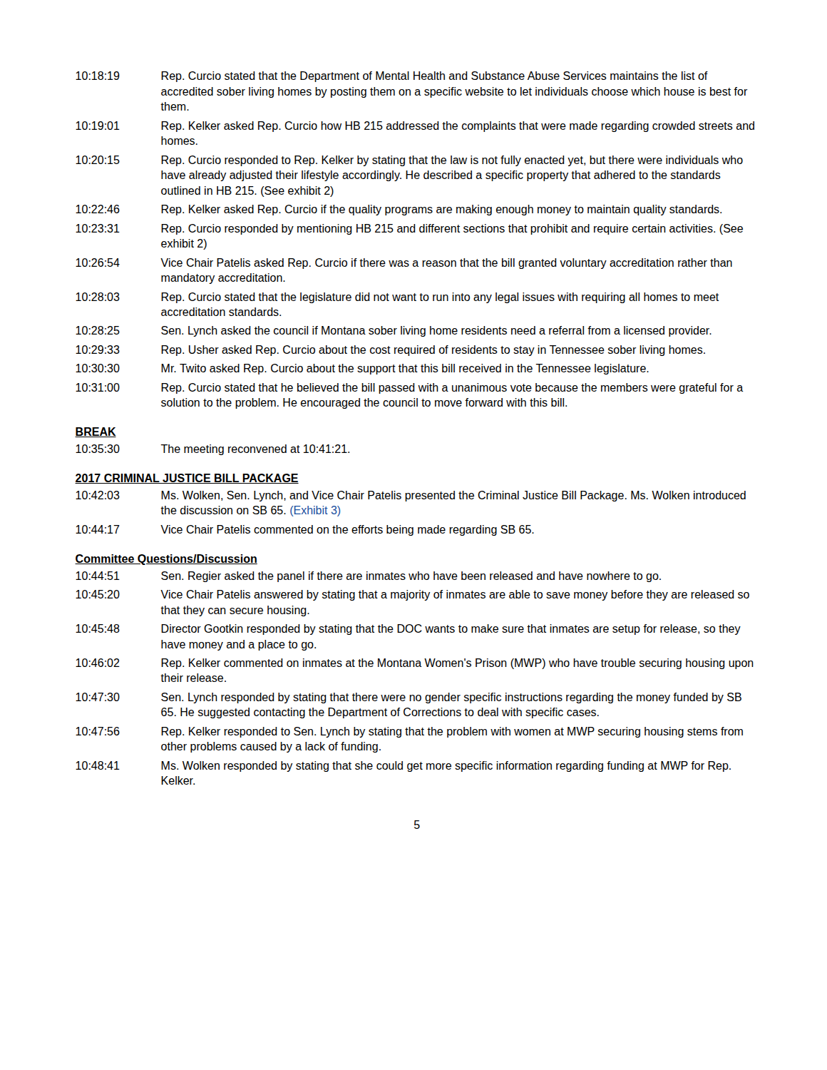| 10:18:19 | Rep. Curcio stated that the Department of Mental Health and Substance Abuse Services maintains the list of accredited sober living homes by posting them on a specific website to let individuals choose which house is best for them. |
| 10:19:01 | Rep. Kelker asked Rep. Curcio how HB 215 addressed the complaints that were made regarding crowded streets and homes. |
| 10:20:15 | Rep. Curcio responded to Rep. Kelker by stating that the law is not fully enacted yet, but there were individuals who have already adjusted their lifestyle accordingly. He described a specific property that adhered to the standards outlined in HB 215. (See exhibit 2) |
| 10:22:46 | Rep. Kelker asked Rep. Curcio if the quality programs are making enough money to maintain quality standards. |
| 10:23:31 | Rep. Curcio responded by mentioning HB 215 and different sections that prohibit and require certain activities. (See exhibit 2) |
| 10:26:54 | Vice Chair Patelis asked Rep. Curcio if there was a reason that the bill granted voluntary accreditation rather than mandatory accreditation. |
| 10:28:03 | Rep. Curcio stated that the legislature did not want to run into any legal issues with requiring all homes to meet accreditation standards. |
| 10:28:25 | Sen. Lynch asked the council if Montana sober living home residents need a referral from a licensed provider. |
| 10:29:33 | Rep. Usher asked Rep. Curcio about the cost required of residents to stay in Tennessee sober living homes. |
| 10:30:30 | Mr. Twito asked Rep. Curcio about the support that this bill received in the Tennessee legislature. |
| 10:31:00 | Rep. Curcio stated that he believed the bill passed with a unanimous vote because the members were grateful for a solution to the problem. He encouraged the council to move forward with this bill. |
BREAK
| 10:35:30 | The meeting reconvened at 10:41:21. |
2017 CRIMINAL JUSTICE BILL PACKAGE
| 10:42:03 | Ms. Wolken, Sen. Lynch, and Vice Chair Patelis presented the Criminal Justice Bill Package. Ms. Wolken introduced the discussion on SB 65. (Exhibit 3) |
| 10:44:17 | Vice Chair Patelis commented on the efforts being made regarding SB 65. |
Committee Questions/Discussion
| 10:44:51 | Sen. Regier asked the panel if there are inmates who have been released and have nowhere to go. |
| 10:45:20 | Vice Chair Patelis answered by stating that a majority of inmates are able to save money before they are released so that they can secure housing. |
| 10:45:48 | Director Gootkin responded by stating that the DOC wants to make sure that inmates are setup for release, so they have money and a place to go. |
| 10:46:02 | Rep. Kelker commented on inmates at the Montana Women's Prison (MWP) who have trouble securing housing upon their release. |
| 10:47:30 | Sen. Lynch responded by stating that there were no gender specific instructions regarding the money funded by SB 65. He suggested contacting the Department of Corrections to deal with specific cases. |
| 10:47:56 | Rep. Kelker responded to Sen. Lynch by stating that the problem with women at MWP securing housing stems from other problems caused by a lack of funding. |
| 10:48:41 | Ms. Wolken responded by stating that she could get more specific information regarding funding at MWP for Rep. Kelker. |
5